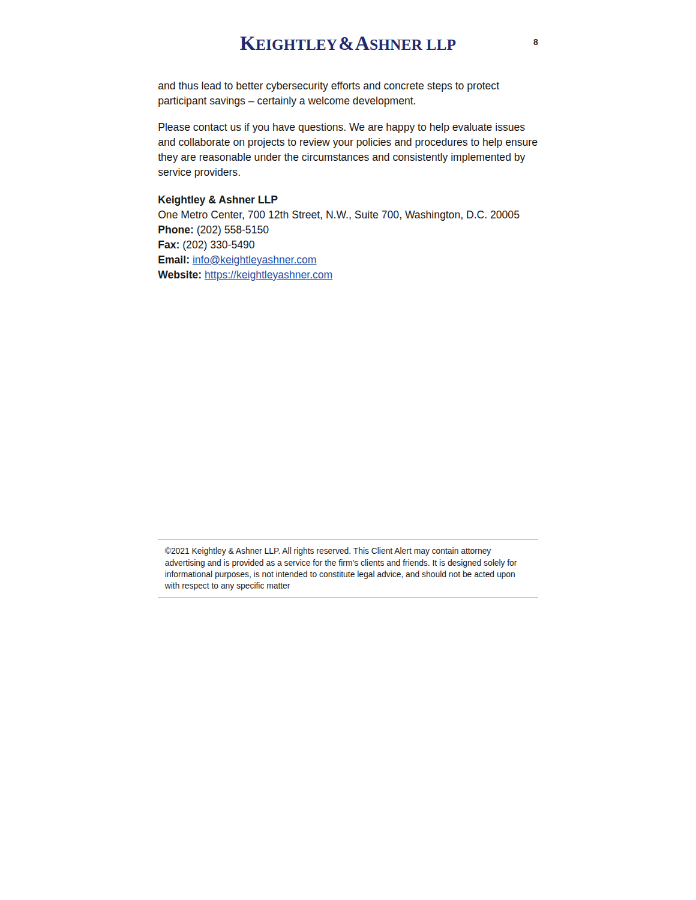8
KEIGHTLEY&ASHNER LLP
and thus lead to better cybersecurity efforts and concrete steps to protect participant savings – certainly a welcome development.
Please contact us if you have questions. We are happy to help evaluate issues and collaborate on projects to review your policies and procedures to help ensure they are reasonable under the circumstances and consistently implemented by service providers.
Keightley & Ashner LLP One Metro Center, 700 12th Street, N.W., Suite 700, Washington, D.C. 20005 Phone: (202) 558-5150 Fax: (202) 330-5490 Email: info@keightleyashner.com Website: https://keightleyashner.com
©2021 Keightley & Ashner LLP. All rights reserved. This Client Alert may contain attorney advertising and is provided as a service for the firm’s clients and friends. It is designed solely for informational purposes, is not intended to constitute legal advice, and should not be acted upon with respect to any specific matter